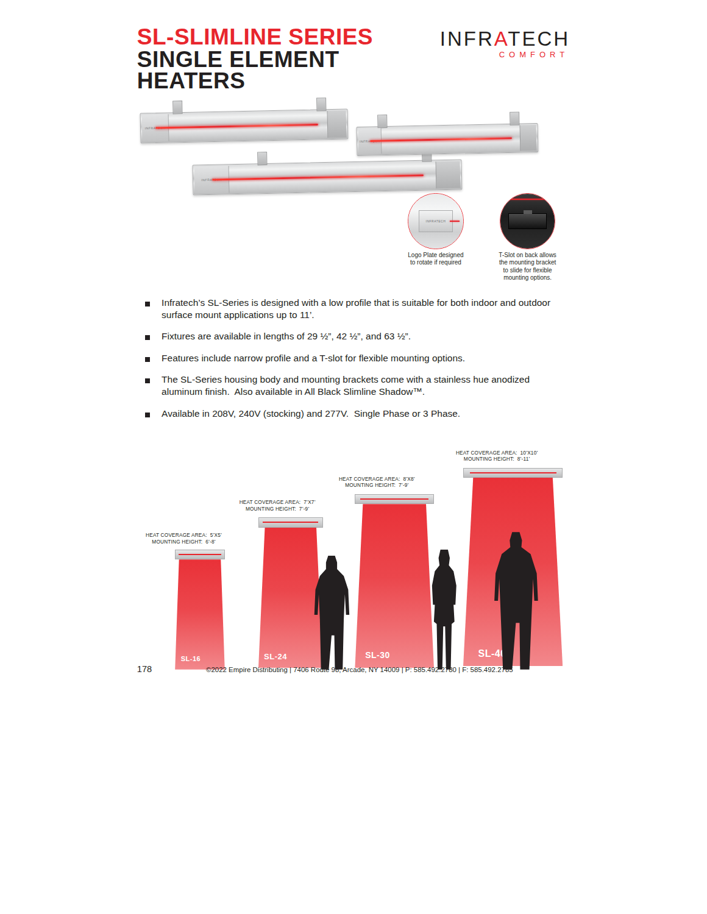SL-Slimline Series Single Element Heaters
INFRATECH
COMFORT
INFRATECH
INFRATECH
INFRATECH
INFRATECH
Logo Plate designed
to rotate if required
T-Slot on back allows
the mounting bracket
to slide for flexible
mounting options.
Infratech’s SL-Series is designed with a low profile that is suitable for both indoor and outdoor surface mount applications up to 11’.
Fixtures are available in lengths of 29 ½”, 42 ½”, and 63 ½”.
Features include narrow profile and a T-slot for flexible mounting options.
The SL-Series housing body and mounting brackets come with a stainless hue anodized aluminum finish. Also available in All Black Slimline Shadow™.
Available in 208V, 240V (stocking) and 277V. Single Phase or 3 Phase.
Heat Coverage Area: 5’x5’
Mounting Height: 6’-8’
Heat Coverage Area: 7’x7’
Mounting Height: 7’-9’
Heat Coverage Area: 8’x8’
Mounting Height: 7’-9’
Heat Coverage Area: 10’x10’
Mounting Height: 8’-11’
SL-16
SL-24
SL-30
SL-40
178
©2022 Empire Distributing | 7406 Route 98, Arcade, NY 14009 | P: 585.492.2780 | F: 585.492.2785